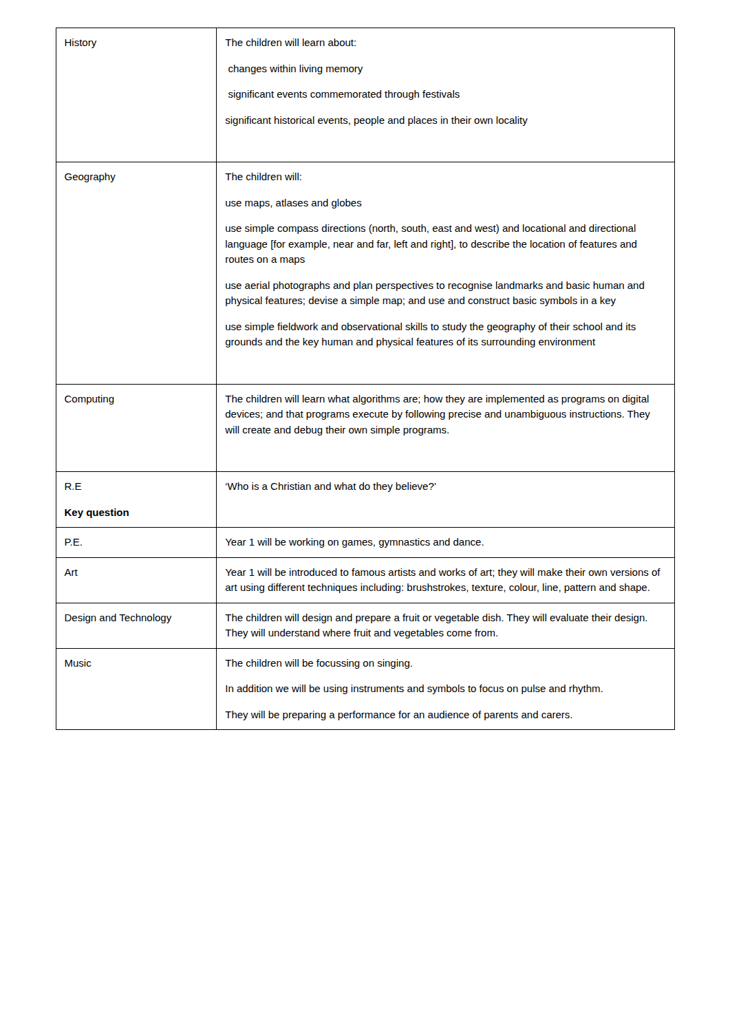| History | The children will learn about: changes within living memory significant events commemorated through festivals significant historical events, people and places in their own locality |
| Geography | The children will: use maps, atlases and globes use simple compass directions (north, south, east and west) and locational and directional language [for example, near and far, left and right], to describe the location of features and routes on a maps use aerial photographs and plan perspectives to recognise landmarks and basic human and physical features; devise a simple map; and use and construct basic symbols in a key use simple fieldwork and observational skills to study the geography of their school and its grounds and the key human and physical features of its surrounding environment |
| Computing | The children will learn what algorithms are; how they are implemented as programs on digital devices; and that programs execute by following precise and unambiguous instructions. They will create and debug their own simple programs. |
| R.E Key question | ‘Who is a Christian and what do they believe?’ |
| P.E. | Year 1 will be working on games, gymnastics and dance. |
| Art | Year 1 will be introduced to famous artists and works of art; they will make their own versions of art using different techniques including: brushstrokes, texture, colour, line, pattern and shape. |
| Design and Technology | The children will design and prepare a fruit or vegetable dish. They will evaluate their design. They will understand where fruit and vegetables come from. |
| Music | The children will be focussing on singing. In addition we will be using instruments and symbols to focus on pulse and rhythm. They will be preparing a performance for an audience of parents and carers. |